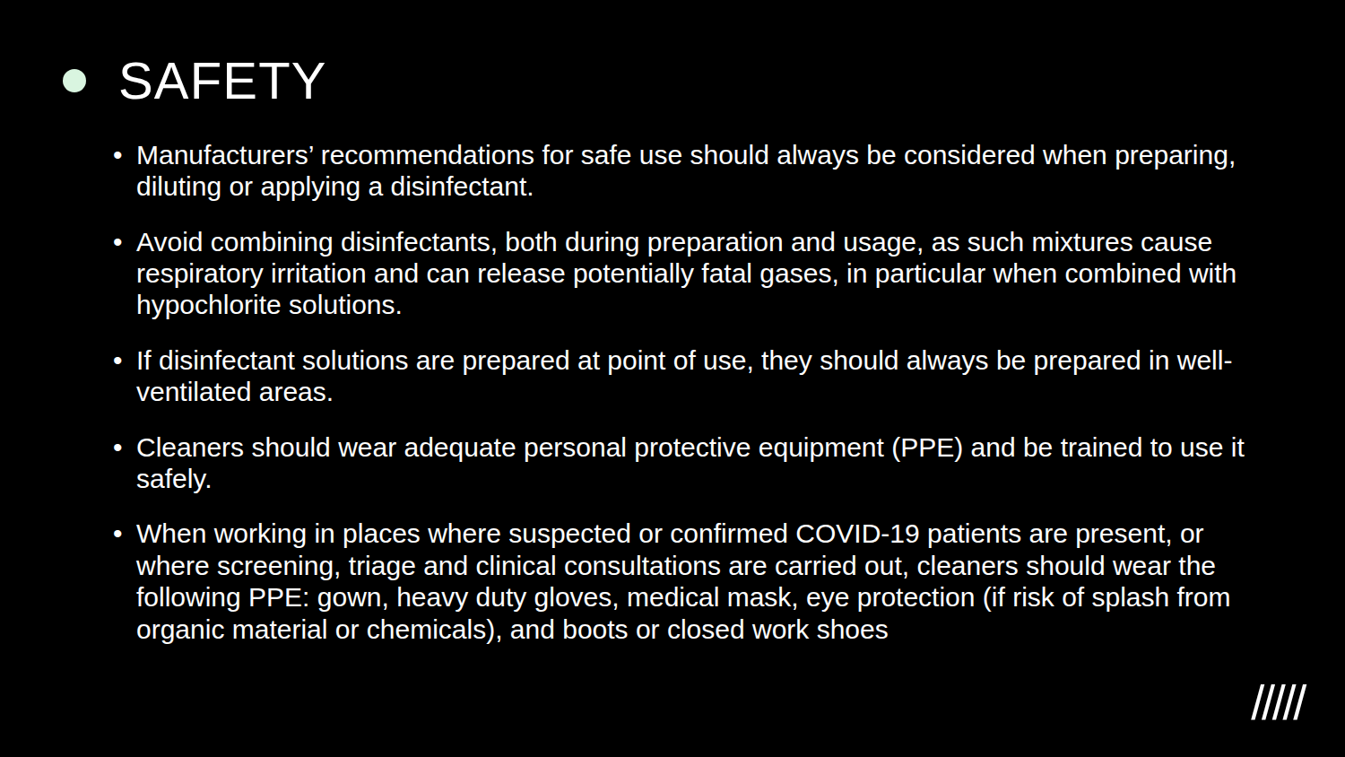SAFETY
Manufacturers’ recommendations for safe use should always be considered when preparing, diluting or applying a disinfectant.
Avoid combining disinfectants, both during preparation and usage, as such mixtures cause respiratory irritation and can release potentially fatal gases, in particular when combined with hypochlorite solutions.
If disinfectant solutions are prepared at point of use, they should always be prepared in well-ventilated areas.
Cleaners should wear adequate personal protective equipment (PPE) and be trained to use it safely.
When working in places where suspected or confirmed COVID-19 patients are present, or where screening, triage and clinical consultations are carried out, cleaners should wear the following PPE: gown, heavy duty gloves, medical mask, eye protection (if risk of splash from organic material or chemicals), and boots or closed work shoes
/////